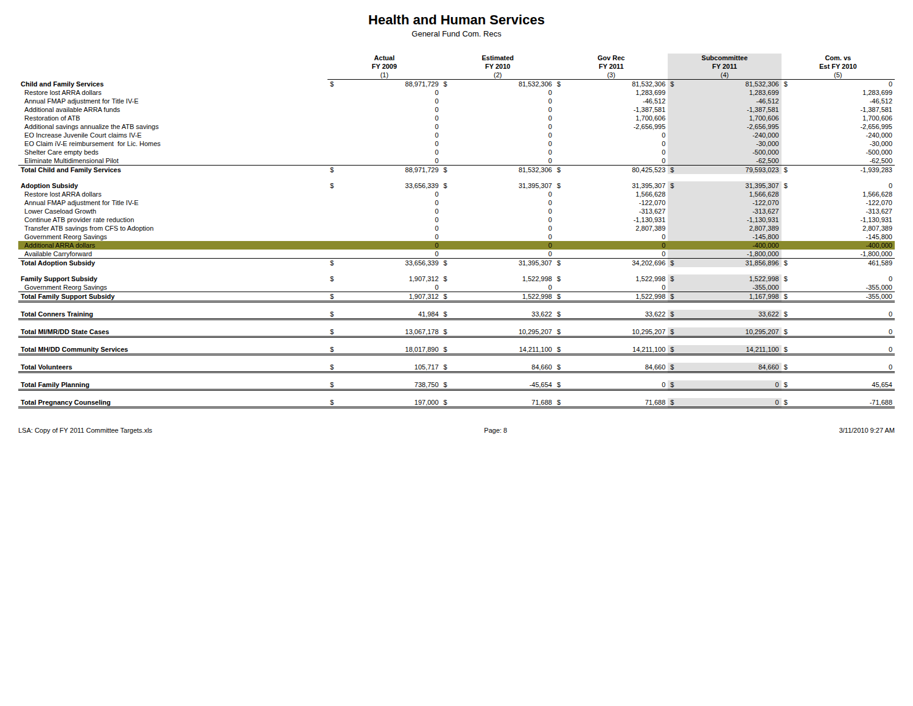Health and Human Services
General Fund Com. Recs
| | Actual | Estimated | Gov Rec | Subcommittee | Com. vs |
| --- | --- | --- | --- | --- | --- |
| | FY 2009 | FY 2010 | FY 2011 | FY 2011 | Est FY 2010 |
| | (1) | (2) | (3) | (4) | (5) |
| Child and Family Services | $ | 88,971,729 | $ | 81,532,306 | $ | 81,532,306 | $ | 81,532,306 | $ | 0 |
| Restore lost ARRA dollars | | 0 | | 0 | | 1,283,699 | | 1,283,699 | | 1,283,699 |
| Annual FMAP adjustment for Title IV-E | | 0 | | 0 | | -46,512 | | -46,512 | | -46,512 |
| Additional available ARRA funds | | 0 | | 0 | | -1,387,581 | | -1,387,581 | | -1,387,581 |
| Restoration of ATB | | 0 | | 0 | | 1,700,606 | | 1,700,606 | | 1,700,606 |
| Additional savings annualize the ATB savings | | 0 | | 0 | | -2,656,995 | | -2,656,995 | | -2,656,995 |
| EO Increase Juvenile Court claims IV-E | | 0 | | 0 | | 0 | | -240,000 | | -240,000 |
| EO Claim iV-E reimbursement for Lic. Homes | | 0 | | 0 | | 0 | | -30,000 | | -30,000 |
| Shelter Care empty beds | | 0 | | 0 | | 0 | | -500,000 | | -500,000 |
| Eliminate Multidimensional Pilot | | 0 | | 0 | | 0 | | -62,500 | | -62,500 |
| Total Child and Family Services | $ | 88,971,729 | $ | 81,532,306 | $ | 80,425,523 | $ | 79,593,023 | $ | -1,939,283 |
| Adoption Subsidy | $ | 33,656,339 | $ | 31,395,307 | $ | 31,395,307 | $ | 31,395,307 | $ | 0 |
| Restore lost ARRA dollars | | 0 | | 0 | | 1,566,628 | | 1,566,628 | | 1,566,628 |
| Annual FMAP adjustment for Title IV-E | | 0 | | 0 | | -122,070 | | -122,070 | | -122,070 |
| Lower Caseload Growth | | 0 | | 0 | | -313,627 | | -313,627 | | -313,627 |
| Continue ATB provider rate reduction | | 0 | | 0 | | -1,130,931 | | -1,130,931 | | -1,130,931 |
| Transfer ATB savings from CFS to Adoption | | 0 | | 0 | | 2,807,389 | | 2,807,389 | | 2,807,389 |
| Government Reorg Savings | | 0 | | 0 | | 0 | | -145,800 | | -145,800 |
| Additional ARRA dollars | | 0 | | 0 | | 0 | | -400,000 | | -400,000 |
| Available Carryforward | | 0 | | 0 | | 0 | | -1,800,000 | | -1,800,000 |
| Total Adoption Subsidy | $ | 33,656,339 | $ | 31,395,307 | $ | 34,202,696 | $ | 31,856,896 | $ | 461,589 |
| Family Support Subsidy | $ | 1,907,312 | $ | 1,522,998 | $ | 1,522,998 | $ | 1,522,998 | $ | 0 |
| Government Reorg Savings | | 0 | | 0 | | 0 | | -355,000 | | -355,000 |
| Total Family Support Subsidy | $ | 1,907,312 | $ | 1,522,998 | $ | 1,522,998 | $ | 1,167,998 | $ | -355,000 |
| Total Conners Training | $ | 41,984 | $ | 33,622 | $ | 33,622 | $ | 33,622 | $ | 0 |
| Total MI/MR/DD State Cases | $ | 13,067,178 | $ | 10,295,207 | $ | 10,295,207 | $ | 10,295,207 | $ | 0 |
| Total MH/DD Community Services | $ | 18,017,890 | $ | 14,211,100 | $ | 14,211,100 | $ | 14,211,100 | $ | 0 |
| Total Volunteers | $ | 105,717 | $ | 84,660 | $ | 84,660 | $ | 84,660 | $ | 0 |
| Total Family Planning | $ | 738,750 | $ | -45,654 | $ | 0 | $ | 0 | $ | 45,654 |
| Total Pregnancy Counseling | $ | 197,000 | $ | 71,688 | $ | 71,688 | $ | 0 | $ | -71,688 |
LSA: Copy of FY 2011 Committee Targets.xls Page: 8 3/11/2010 9:27 AM